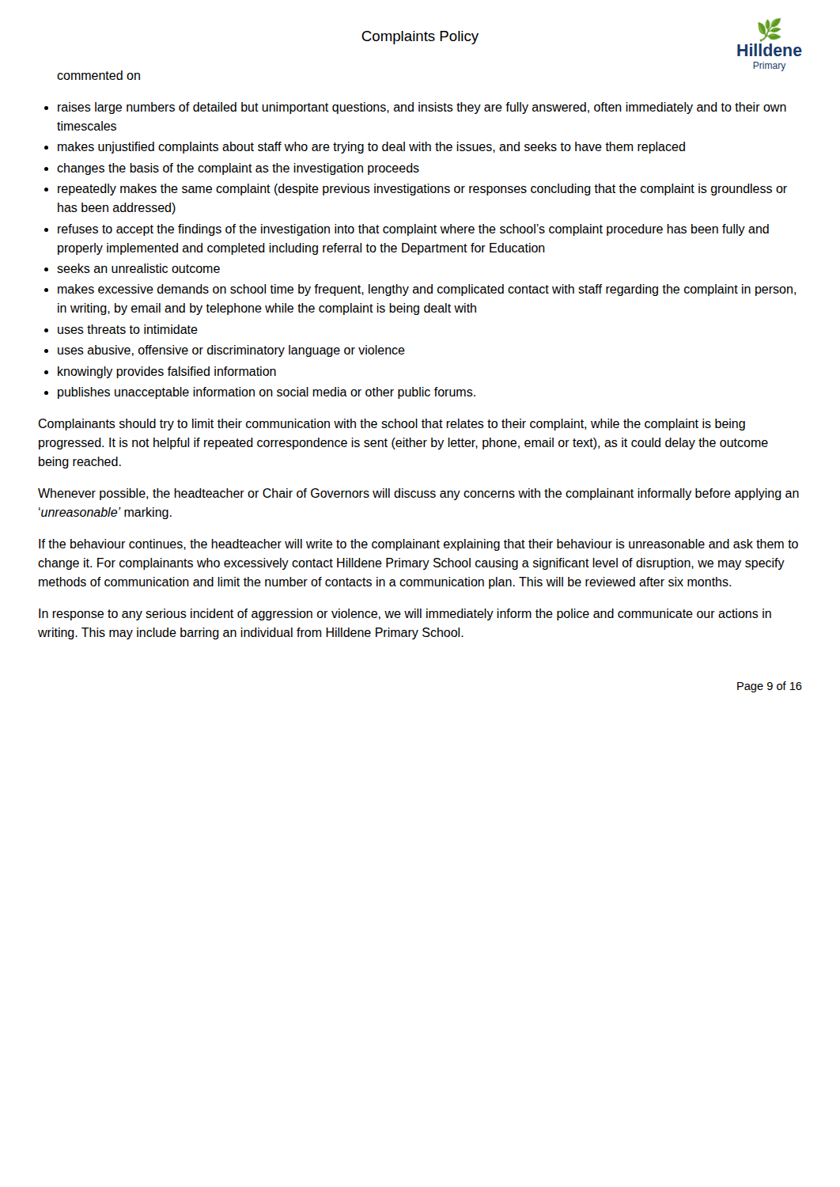Complaints Policy
🌿 Hilldene Primary
commented on
raises large numbers of detailed but unimportant questions, and insists they are fully answered, often immediately and to their own timescales
makes unjustified complaints about staff who are trying to deal with the issues, and seeks to have them replaced
changes the basis of the complaint as the investigation proceeds
repeatedly makes the same complaint (despite previous investigations or responses concluding that the complaint is groundless or has been addressed)
refuses to accept the findings of the investigation into that complaint where the school’s complaint procedure has been fully and properly implemented and completed including referral to the Department for Education
seeks an unrealistic outcome
makes excessive demands on school time by frequent, lengthy and complicated contact with staff regarding the complaint in person, in writing, by email and by telephone while the complaint is being dealt with
uses threats to intimidate
uses abusive, offensive or discriminatory language or violence
knowingly provides falsified information
publishes unacceptable information on social media or other public forums.
Complainants should try to limit their communication with the school that relates to their complaint, while the complaint is being progressed. It is not helpful if repeated correspondence is sent (either by letter, phone, email or text), as it could delay the outcome being reached.
Whenever possible, the headteacher or Chair of Governors will discuss any concerns with the complainant informally before applying an ‘unreasonable’ marking.
If the behaviour continues, the headteacher will write to the complainant explaining that their behaviour is unreasonable and ask them to change it. For complainants who excessively contact Hilldene Primary School causing a significant level of disruption, we may specify methods of communication and limit the number of contacts in a communication plan. This will be reviewed after six months.
In response to any serious incident of aggression or violence, we will immediately inform the police and communicate our actions in writing. This may include barring an individual from Hilldene Primary School.
Page 9 of 16